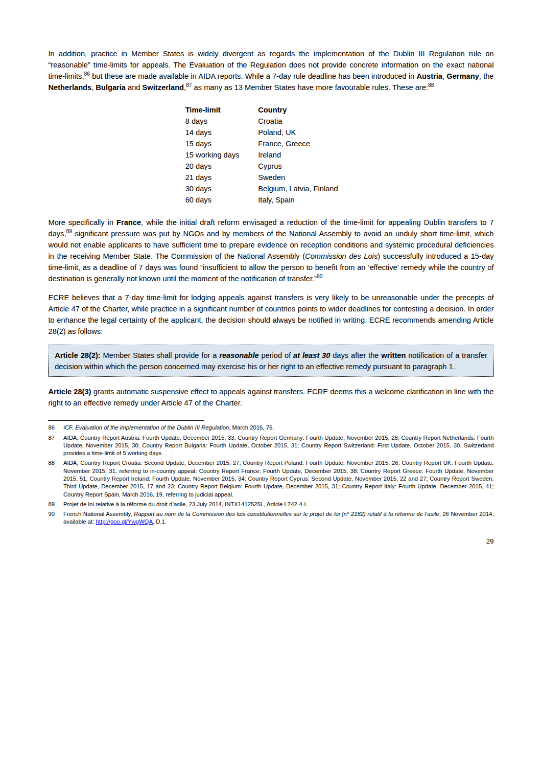In addition, practice in Member States is widely divergent as regards the implementation of the Dublin III Regulation rule on “reasonable” time-limits for appeals. The Evaluation of the Regulation does not provide concrete information on the exact national time-limits,86 but these are made available in AIDA reports. While a 7-day rule deadline has been introduced in Austria, Germany, the Netherlands, Bulgaria and Switzerland,87 as many as 13 Member States have more favourable rules. These are:88
| Time-limit | Country |
| --- | --- |
| 8 days | Croatia |
| 14 days | Poland, UK |
| 15 days | France, Greece |
| 15 working days | Ireland |
| 20 days | Cyprus |
| 21 days | Sweden |
| 30 days | Belgium, Latvia, Finland |
| 60 days | Italy, Spain |
More specifically in France, while the initial draft reform envisaged a reduction of the time-limit for appealing Dublin transfers to 7 days,89 significant pressure was put by NGOs and by members of the National Assembly to avoid an unduly short time-limit, which would not enable applicants to have sufficient time to prepare evidence on reception conditions and systemic procedural deficiencies in the receiving Member State. The Commission of the National Assembly (Commission des Lois) successfully introduced a 15-day time-limit, as a deadline of 7 days was found “insufficient to allow the person to benefit from an ‘effective’ remedy while the country of destination is generally not known until the moment of the notification of transfer.”90
ECRE believes that a 7-day time-limit for lodging appeals against transfers is very likely to be unreasonable under the precepts of Article 47 of the Charter, while practice in a significant number of countries points to wider deadlines for contesting a decision. In order to enhance the legal certainty of the applicant, the decision should always be notified in writing. ECRE recommends amending Article 28(2) as follows:
Article 28(2): Member States shall provide for a reasonable period of at least 30 days after the written notification of a transfer decision within which the person concerned may exercise his or her right to an effective remedy pursuant to paragraph 1.
Article 28(3) grants automatic suspensive effect to appeals against transfers. ECRE deems this a welcome clarification in line with the right to an effective remedy under Article 47 of the Charter.
86
ICF, Evaluation of the implementation of the Dublin III Regulation, March 2016, 76.
87
AIDA, Country Report Austria: Fourth Update, December 2015, 33; Country Report Germany: Fourth Update, November 2015, 28; Country Report Netherlands: Fourth Update, November 2015, 30; Country Report Bulgaria: Fourth Update, October 2015, 31; Country Report Switzerland: First Update, October 2015, 30. Switzerland provides a time-limit of 5 working days.
88
AIDA, Country Report Croatia: Second Update, December 2015, 27; Country Report Poland: Fourth Update, November 2015, 26; Country Report UK: Fourth Update, November 2015, 31, referring to in-country appeal; Country Report France: Fourth Update, December 2015, 38; Country Report Greece: Fourth Update, November 2015, 51; Country Report Ireland: Fourth Update, November 2015, 34; Country Report Cyprus: Second Update, November 2015, 22 and 27; Country Report Sweden: Third Update, December 2015, 17 and 23; Country Report Belgium: Fourth Update, December 2015, 31; Country Report Italy: Fourth Update, December 2015, 41; Country Report Spain, March 2016, 19, referring to judicial appeal.
89
Projet de loi relative à la réforme du droit d’asile, 23 July 2014, INTX1412525L, Article L742-4-I.
90
French National Assembly, Rapport au nom de la Commission des lois constitutionnelles sur le projet de loi (n° 2182) relatif à la réforme de l’asile, 26 November 2014, available at: http://goo.gl/YwgWQA, D.1.
29